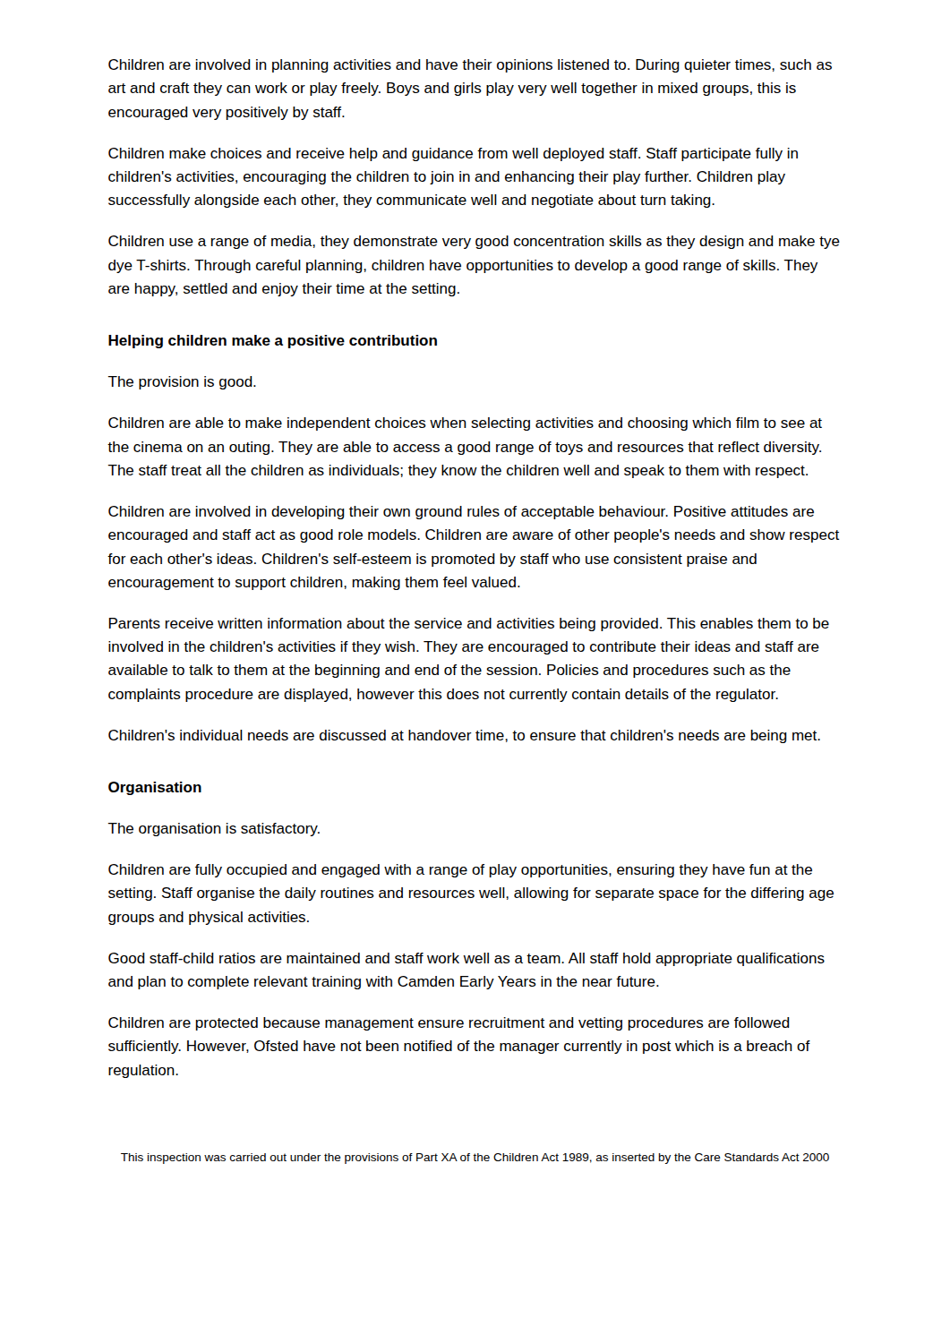Children are involved in planning activities and have their opinions listened to. During quieter times, such as art and craft they can work or play freely. Boys and girls play very well together in mixed groups, this is encouraged very positively by staff.
Children make choices and receive help and guidance from well deployed staff. Staff participate fully in children's activities, encouraging the children to join in and enhancing their play further. Children play successfully alongside each other, they communicate well and negotiate about turn taking.
Children use a range of media, they demonstrate very good concentration skills as they design and make tye dye T-shirts. Through careful planning, children have opportunities to develop a good range of skills. They are happy, settled and enjoy their time at the setting.
Helping children make a positive contribution
The provision is good.
Children are able to make independent choices when selecting activities and choosing which film to see at the cinema on an outing. They are able to access a good range of toys and resources that reflect diversity. The staff treat all the children as individuals; they know the children well and speak to them with respect.
Children are involved in developing their own ground rules of acceptable behaviour. Positive attitudes are encouraged and staff act as good role models. Children are aware of other people's needs and show respect for each other's ideas. Children's self-esteem is promoted by staff who use consistent praise and encouragement to support children, making them feel valued.
Parents receive written information about the service and activities being provided. This enables them to be involved in the children's activities if they wish. They are encouraged to contribute their ideas and staff are available to talk to them at the beginning and end of the session. Policies and procedures such as the complaints procedure are displayed, however this does not currently contain details of the regulator.
Children's individual needs are discussed at handover time, to ensure that children's needs are being met.
Organisation
The organisation is satisfactory.
Children are fully occupied and engaged with a range of play opportunities, ensuring they have fun at the setting. Staff organise the daily routines and resources well, allowing for separate space for the differing age groups and physical activities.
Good staff-child ratios are maintained and staff work well as a team. All staff hold appropriate qualifications and plan to complete relevant training with Camden Early Years in the near future.
Children are protected because management ensure recruitment and vetting procedures are followed sufficiently. However, Ofsted have not been notified of the manager currently in post which is a breach of regulation.
This inspection was carried out under the provisions of Part XA of the Children Act 1989, as inserted by the Care Standards Act 2000